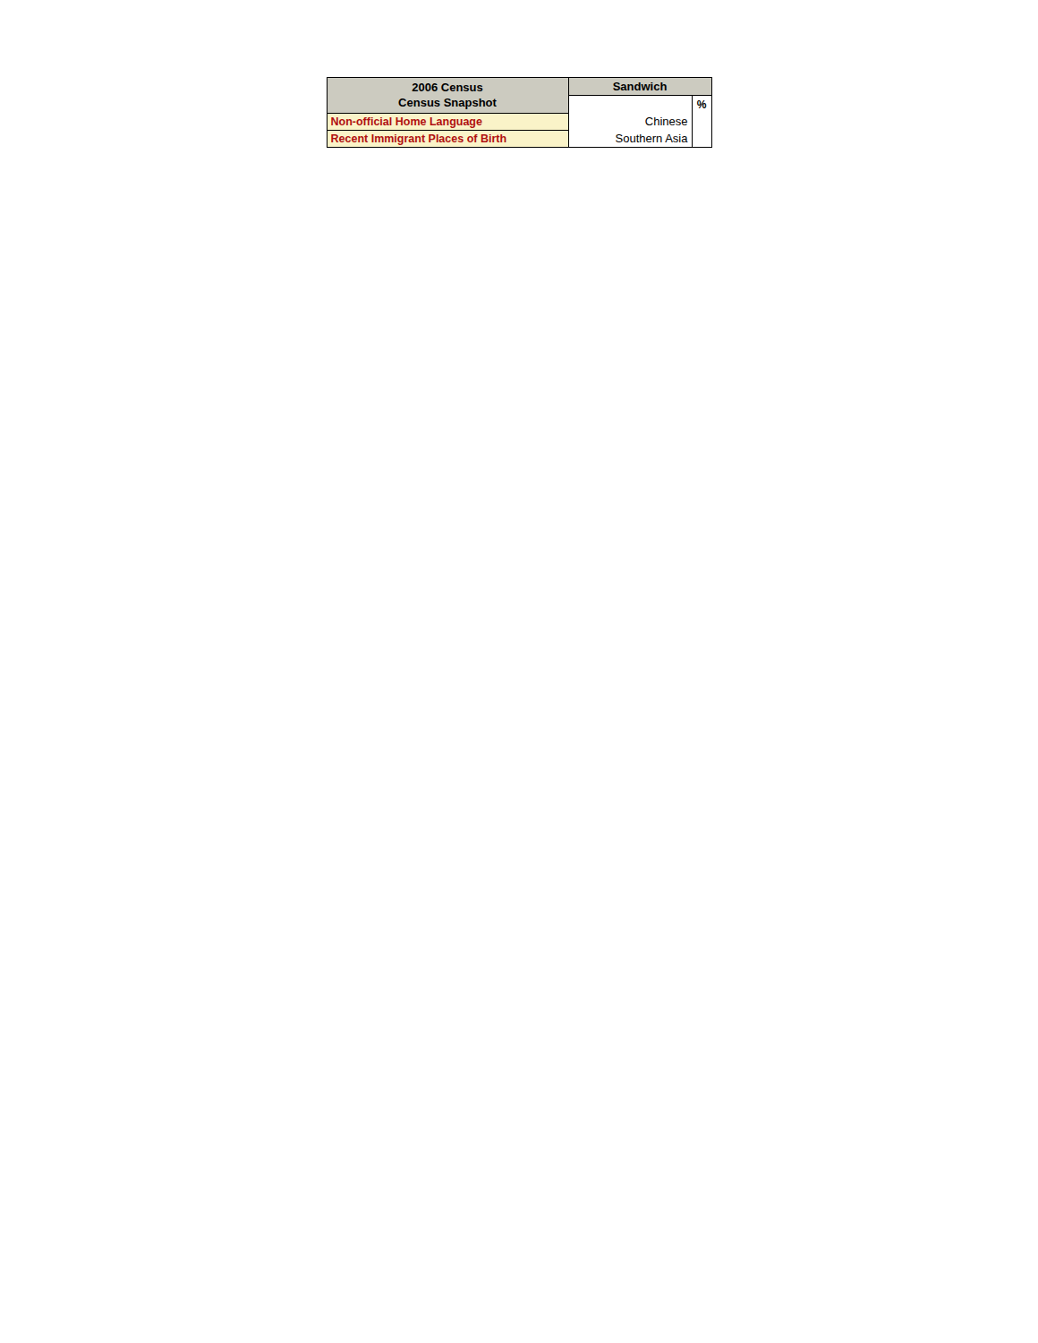| 2006 Census Census Snapshot | Sandwich |
| --- | --- |
| | % |
| Non-official Home Language | Chinese | |
| Recent Immigrant Places of Birth | Southern Asia | |